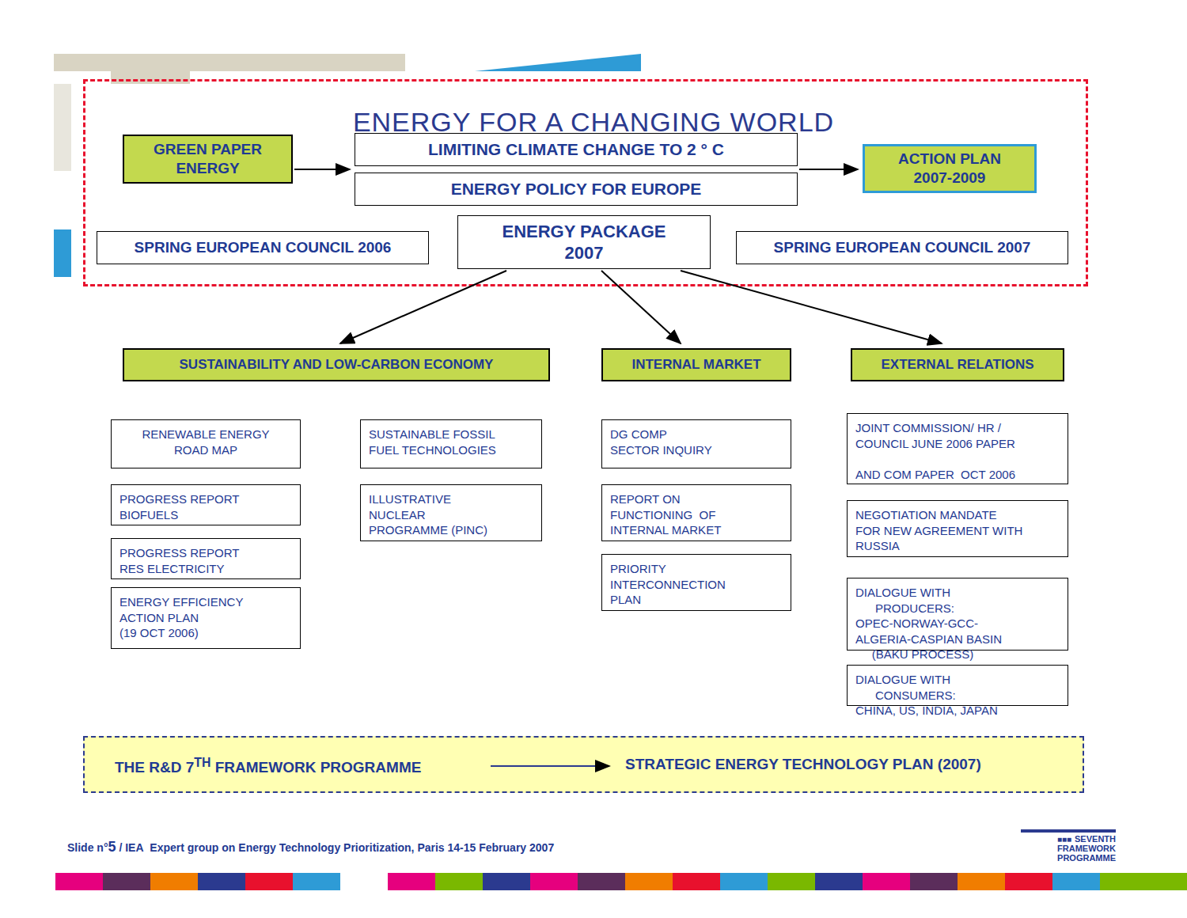ENERGY FOR A CHANGING WORLD
GREEN PAPER
ENERGY
LIMITING CLIMATE CHANGE TO 2 ° C
ENERGY POLICY FOR EUROPE
ACTION PLAN
2007-2009
SPRING EUROPEAN COUNCIL 2006
ENERGY PACKAGE
2007
SPRING EUROPEAN COUNCIL 2007
SUSTAINABILITY AND LOW-CARBON ECONOMY
INTERNAL MARKET
EXTERNAL RELATIONS
RENEWABLE ENERGY
ROAD MAP
PROGRESS REPORT
BIOFUELS
PROGRESS REPORT
RES ELECTRICITY
ENERGY EFFICIENCY
ACTION PLAN
(19 OCT 2006)
SUSTAINABLE FOSSIL
FUEL TECHNOLOGIES
ILLUSTRATIVE
NUCLEAR
PROGRAMME (PINC)
DG COMP
SECTOR INQUIRY
REPORT ON
FUNCTIONING OF
INTERNAL MARKET
PRIORITY
INTERCONNECTION
PLAN
JOINT COMMISSION/ HR /
COUNCIL JUNE 2006 PAPER
AND COM PAPER OCT 2006
NEGOTIATION MANDATE
FOR NEW AGREEMENT WITH
RUSSIA
DIALOGUE WITH
PRODUCERS:
OPEC-NORWAY-GCC-
ALGERIA-CASPIAN BASIN
(BAKU PROCESS)
DIALOGUE WITH
CONSUMERS:
CHINA, US, INDIA, JAPAN
THE R&D 7TH FRAMEWORK PROGRAMME
STRATEGIC ENERGY TECHNOLOGY PLAN (2007)
Slide n°5 / IEA Expert group on Energy Technology Prioritization, Paris 14-15 February 2007
■■■SEVENTH FRAMEWORK
PROGRAMME